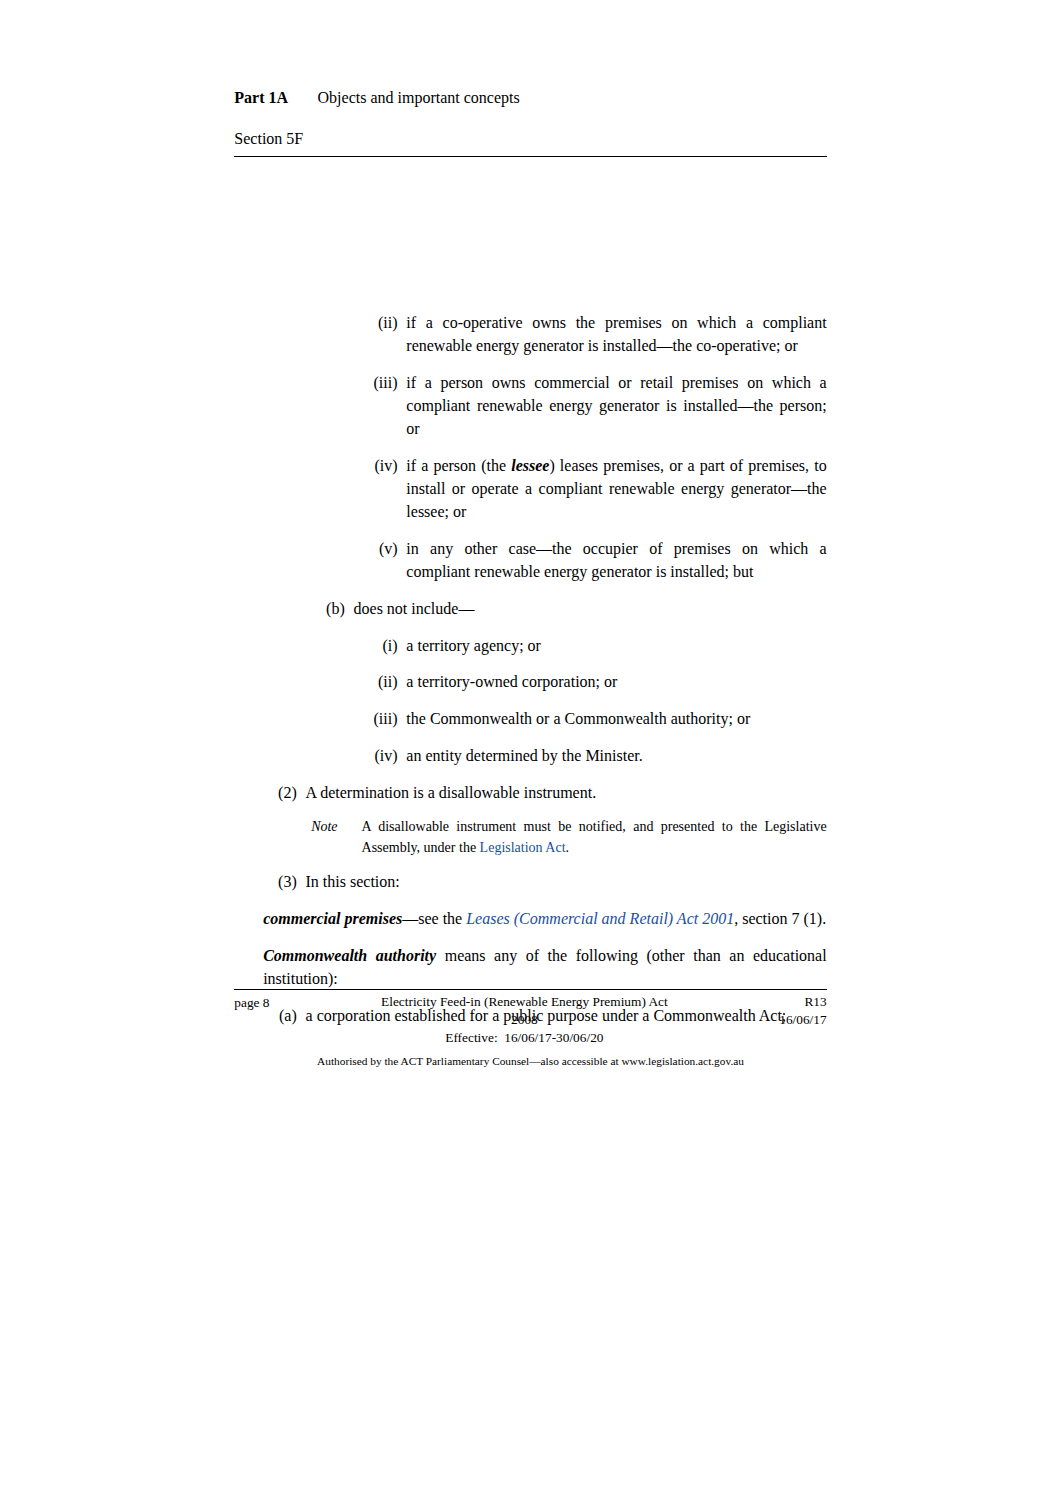Part 1A
Objects and important concepts
Section 5F
(ii)
if a co-operative owns the premises on which a compliant renewable energy generator is installed—the co-operative; or
(iii)
if a person owns commercial or retail premises on which a compliant renewable energy generator is installed—the person; or
(iv)
if a person (the lessee) leases premises, or a part of premises, to install or operate a compliant renewable energy generator—the lessee; or
(v)
in any other case—the occupier of premises on which a compliant renewable energy generator is installed; but
(b)
does not include—
(i)
a territory agency; or
(ii)
a territory-owned corporation; or
(iii)
the Commonwealth or a Commonwealth authority; or
(iv)
an entity determined by the Minister.
(2)
A determination is a disallowable instrument.
Note
A disallowable instrument must be notified, and presented to the Legislative Assembly, under the Legislation Act.
(3)
In this section:
commercial premises—see the Leases (Commercial and Retail) Act 2001, section 7 (1).
Commonwealth authority means any of the following (other than an educational institution):
(a)
a corporation established for a public purpose under a Commonwealth Act;
page 8
Electricity Feed-in (Renewable Energy Premium) Act
2008
Effective: 16/06/17-30/06/20
R13
16/06/17
Authorised by the ACT Parliamentary Counsel—also accessible at www.legislation.act.gov.au